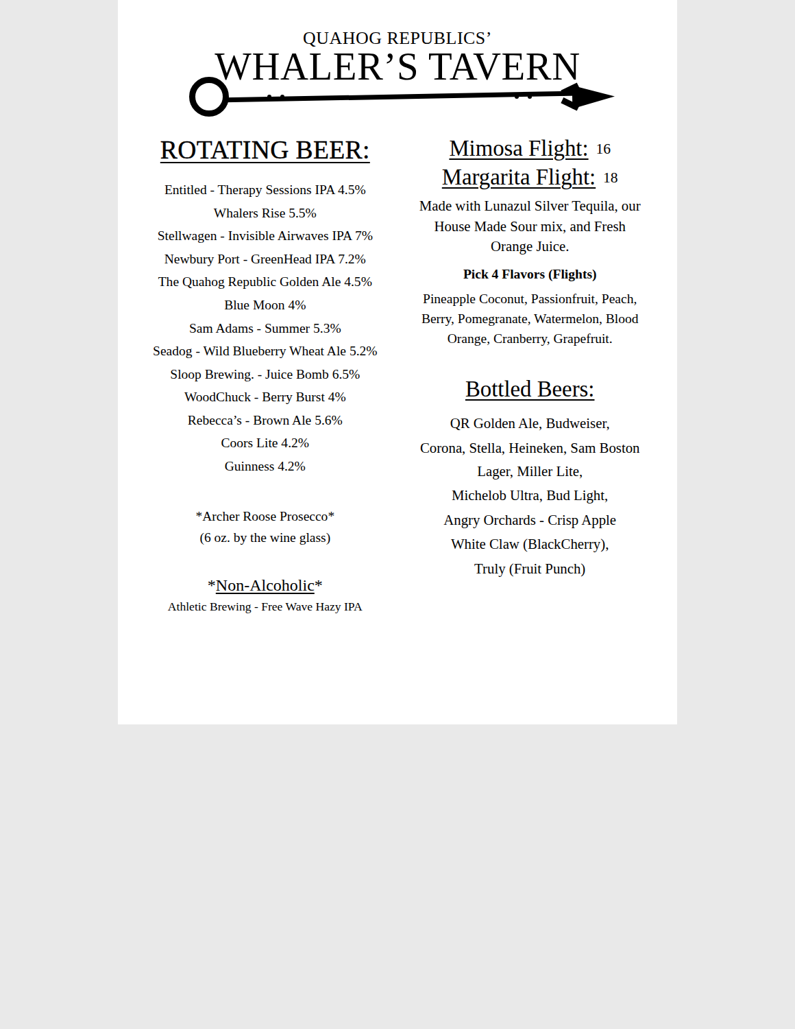Quahog Republics’
Whaler’s Tavern
Rotating Beer:
Entitled - Therapy Sessions IPA 4.5%
Whalers Rise 5.5%
Stellwagen - Invisible Airwaves IPA 7%
Newbury Port - GreenHead IPA 7.2%
The Quahog Republic Golden Ale 4.5%
Blue Moon 4%
Sam Adams - Summer 5.3%
Seadog - Wild Blueberry Wheat Ale 5.2%
Sloop Brewing. - Juice Bomb 6.5%
WoodChuck - Berry Burst 4%
Rebecca’s - Brown Ale 5.6%
Coors Lite 4.2%
Guinness 4.2%
*Archer Roose Prosecco*
(6 oz. by the wine glass)
*Non-Alcoholic*
Athletic Brewing - Free Wave Hazy IPA
Mimosa Flight: 16
Margarita Flight: 18
Made with Lunazul Silver Tequila, our House Made Sour mix, and Fresh Orange Juice.
Pick 4 Flavors (Flights)
Pineapple Coconut, Passionfruit, Peach, Berry, Pomegranate, Watermelon, Blood Orange, Cranberry, Grapefruit.
Bottled Beers:
QR Golden Ale, Budweiser,
Corona, Stella, Heineken, Sam Boston Lager, Miller Lite,
Michelob Ultra, Bud Light,
Angry Orchards - Crisp Apple
White Claw (BlackCherry),
Truly (Fruit Punch)